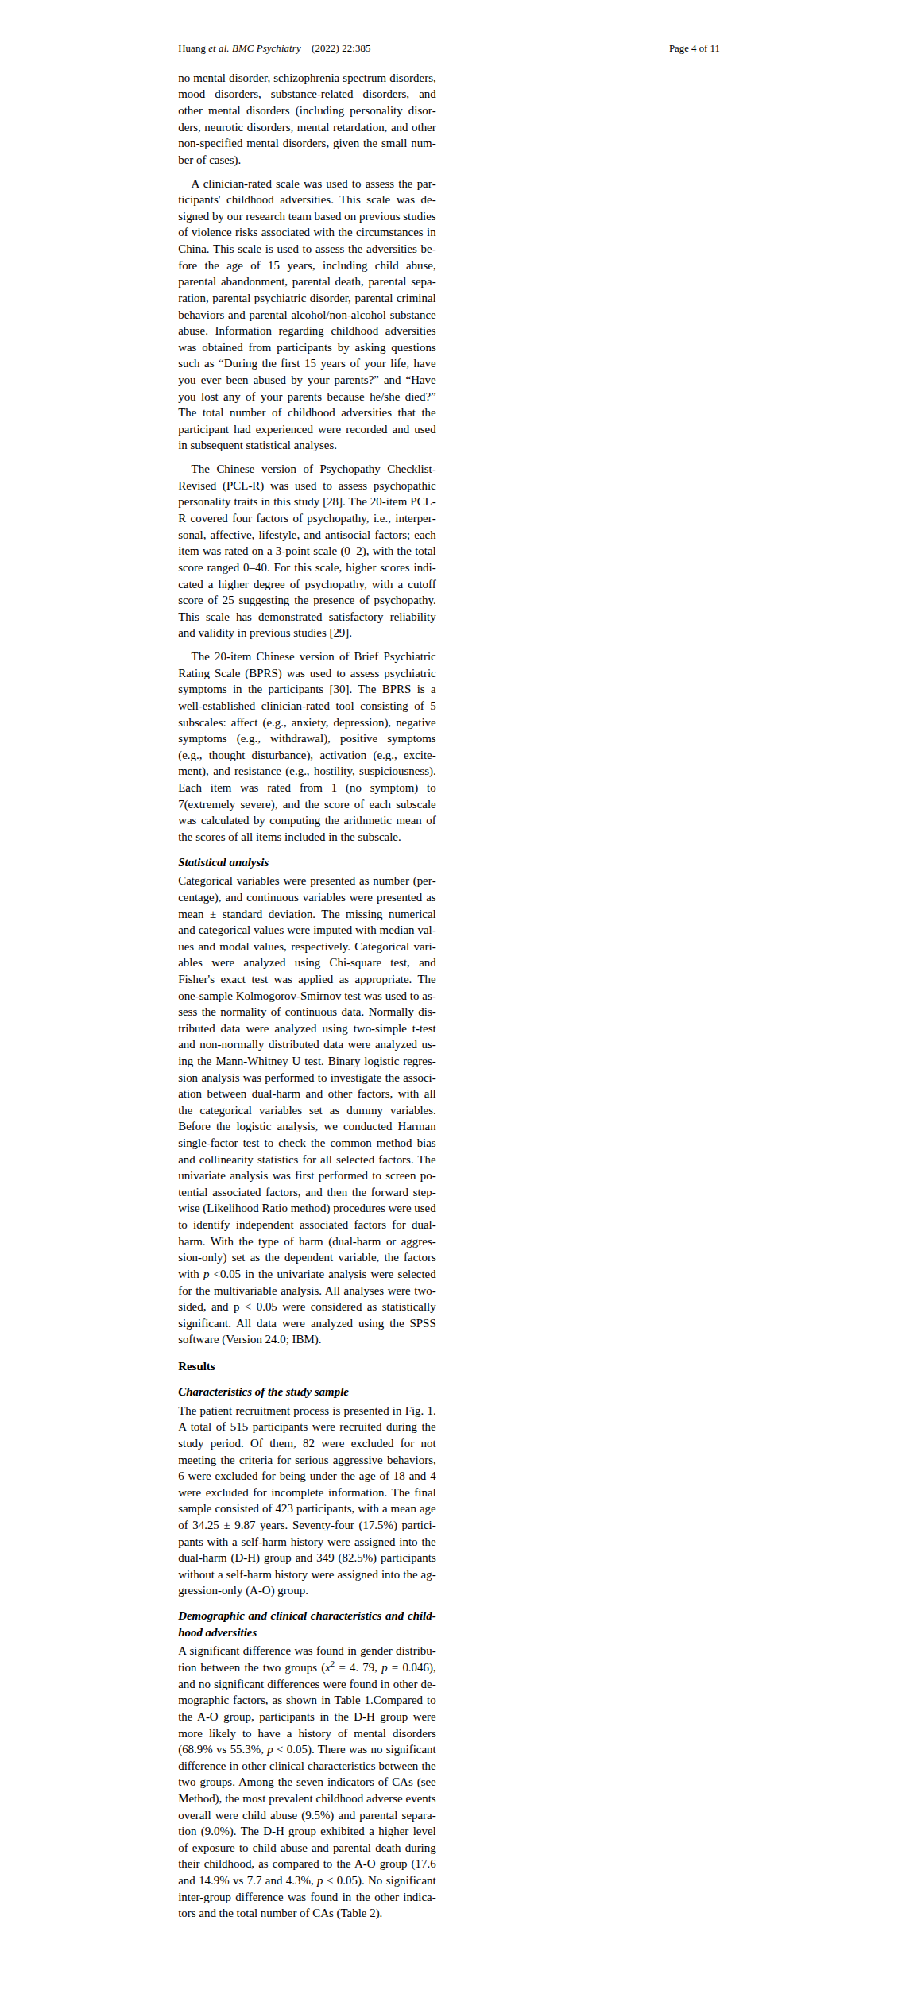Huang et al. BMC Psychiatry (2022) 22:385
Page 4 of 11
no mental disorder, schizophrenia spectrum disorders, mood disorders, substance-related disorders, and other mental disorders (including personality disorders, neurotic disorders, mental retardation, and other non-specified mental disorders, given the small number of cases).
A clinician-rated scale was used to assess the participants' childhood adversities. This scale was designed by our research team based on previous studies of violence risks associated with the circumstances in China. This scale is used to assess the adversities before the age of 15 years, including child abuse, parental abandonment, parental death, parental separation, parental psychiatric disorder, parental criminal behaviors and parental alcohol/non-alcohol substance abuse. Information regarding childhood adversities was obtained from participants by asking questions such as “During the first 15 years of your life, have you ever been abused by your parents?” and “Have you lost any of your parents because he/she died?” The total number of childhood adversities that the participant had experienced were recorded and used in subsequent statistical analyses.
The Chinese version of Psychopathy Checklist-Revised (PCL-R) was used to assess psychopathic personality traits in this study [28]. The 20-item PCL-R covered four factors of psychopathy, i.e., interpersonal, affective, lifestyle, and antisocial factors; each item was rated on a 3-point scale (0–2), with the total score ranged 0–40. For this scale, higher scores indicated a higher degree of psychopathy, with a cutoff score of 25 suggesting the presence of psychopathy. This scale has demonstrated satisfactory reliability and validity in previous studies [29].
The 20-item Chinese version of Brief Psychiatric Rating Scale (BPRS) was used to assess psychiatric symptoms in the participants [30]. The BPRS is a well-established clinician-rated tool consisting of 5 subscales: affect (e.g., anxiety, depression), negative symptoms (e.g., withdrawal), positive symptoms (e.g., thought disturbance), activation (e.g., excitement), and resistance (e.g., hostility, suspiciousness). Each item was rated from 1 (no symptom) to 7(extremely severe), and the score of each subscale was calculated by computing the arithmetic mean of the scores of all items included in the subscale.
Statistical analysis
Categorical variables were presented as number (percentage), and continuous variables were presented as mean ± standard deviation. The missing numerical and categorical values were imputed with median values and modal values, respectively. Categorical variables were analyzed using Chi-square test, and Fisher's exact test was applied as appropriate. The one-sample Kolmogorov-Smirnov test was used to assess the normality of continuous data. Normally distributed data were analyzed using two-simple t-test and non-normally distributed data were analyzed using the Mann-Whitney U test. Binary logistic regression analysis was performed to investigate the association between dual-harm and other factors, with all the categorical variables set as dummy variables. Before the logistic analysis, we conducted Harman single-factor test to check the common method bias and collinearity statistics for all selected factors. The univariate analysis was first performed to screen potential associated factors, and then the forward stepwise (Likelihood Ratio method) procedures were used to identify independent associated factors for dual-harm. With the type of harm (dual-harm or aggression-only) set as the dependent variable, the factors with p <0.05 in the univariate analysis were selected for the multivariable analysis. All analyses were two-sided, and p < 0.05 were considered as statistically significant. All data were analyzed using the SPSS software (Version 24.0; IBM).
Results
Characteristics of the study sample
The patient recruitment process is presented in Fig. 1. A total of 515 participants were recruited during the study period. Of them, 82 were excluded for not meeting the criteria for serious aggressive behaviors, 6 were excluded for being under the age of 18 and 4 were excluded for incomplete information. The final sample consisted of 423 participants, with a mean age of 34.25 ± 9.87 years. Seventy-four (17.5%) participants with a self-harm history were assigned into the dual-harm (D-H) group and 349 (82.5%) participants without a self-harm history were assigned into the aggression-only (A-O) group.
Demographic and clinical characteristics and childhood adversities
A significant difference was found in gender distribution between the two groups (x2 = 4. 79, p = 0.046), and no significant differences were found in other demographic factors, as shown in Table 1.Compared to the A-O group, participants in the D-H group were more likely to have a history of mental disorders (68.9% vs 55.3%, p < 0.05). There was no significant difference in other clinical characteristics between the two groups. Among the seven indicators of CAs (see Method), the most prevalent childhood adverse events overall were child abuse (9.5%) and parental separation (9.0%). The D-H group exhibited a higher level of exposure to child abuse and parental death during their childhood, as compared to the A-O group (17.6 and 14.9% vs 7.7 and 4.3%, p < 0.05). No significant inter-group difference was found in the other indicators and the total number of CAs (Table 2).